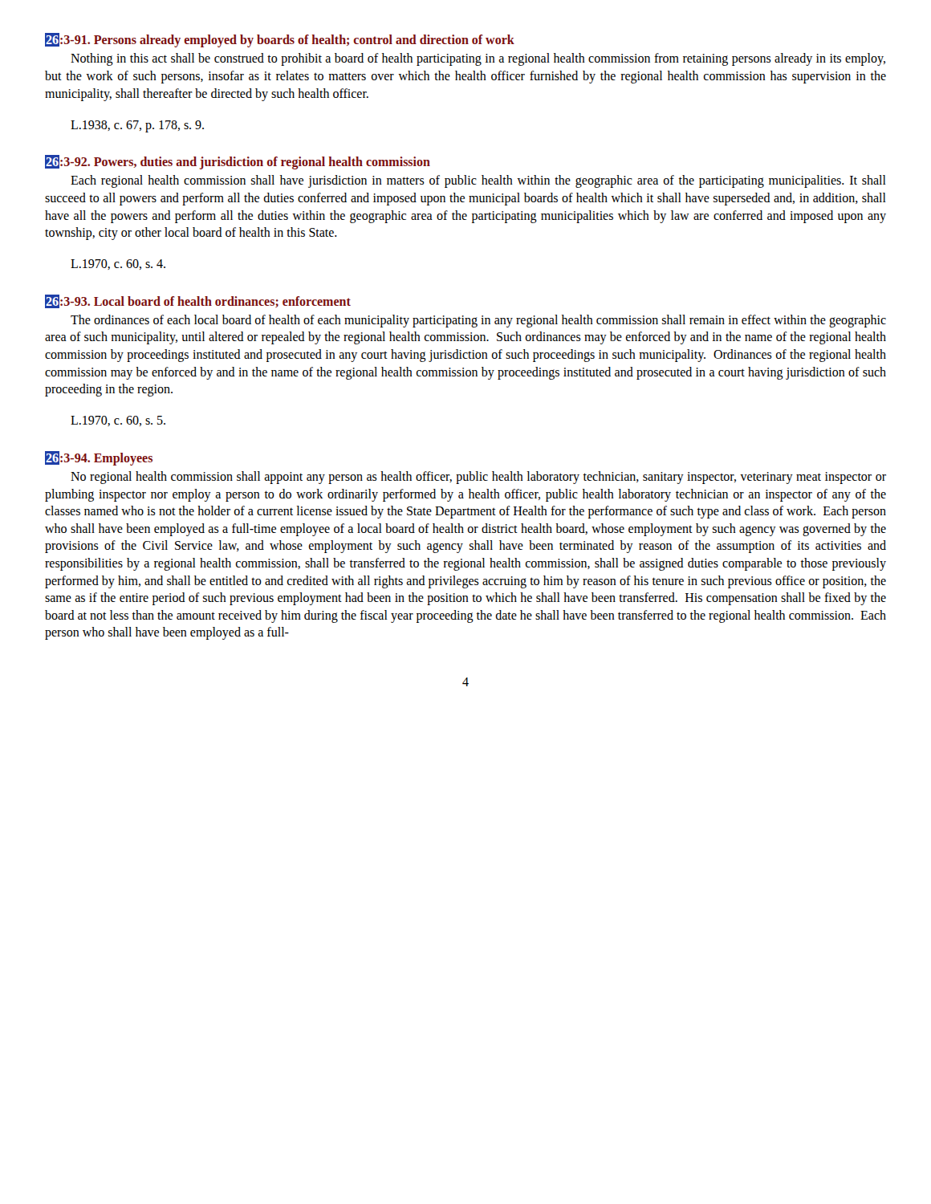26:3-91. Persons already employed by boards of health; control and direction of work
Nothing in this act shall be construed to prohibit a board of health participating in a regional health commission from retaining persons already in its employ, but the work of such persons, insofar as it relates to matters over which the health officer furnished by the regional health commission has supervision in the municipality, shall thereafter be directed by such health officer.
L.1938, c. 67, p. 178, s. 9.
26:3-92. Powers, duties and jurisdiction of regional health commission
Each regional health commission shall have jurisdiction in matters of public health within the geographic area of the participating municipalities. It shall succeed to all powers and perform all the duties conferred and imposed upon the municipal boards of health which it shall have superseded and, in addition, shall have all the powers and perform all the duties within the geographic area of the participating municipalities which by law are conferred and imposed upon any township, city or other local board of health in this State.
L.1970, c. 60, s. 4.
26:3-93. Local board of health ordinances; enforcement
The ordinances of each local board of health of each municipality participating in any regional health commission shall remain in effect within the geographic area of such municipality, until altered or repealed by the regional health commission. Such ordinances may be enforced by and in the name of the regional health commission by proceedings instituted and prosecuted in any court having jurisdiction of such proceedings in such municipality. Ordinances of the regional health commission may be enforced by and in the name of the regional health commission by proceedings instituted and prosecuted in a court having jurisdiction of such proceeding in the region.
L.1970, c. 60, s. 5.
26:3-94. Employees
No regional health commission shall appoint any person as health officer, public health laboratory technician, sanitary inspector, veterinary meat inspector or plumbing inspector nor employ a person to do work ordinarily performed by a health officer, public health laboratory technician or an inspector of any of the classes named who is not the holder of a current license issued by the State Department of Health for the performance of such type and class of work. Each person who shall have been employed as a full-time employee of a local board of health or district health board, whose employment by such agency was governed by the provisions of the Civil Service law, and whose employment by such agency shall have been terminated by reason of the assumption of its activities and responsibilities by a regional health commission, shall be transferred to the regional health commission, shall be assigned duties comparable to those previously performed by him, and shall be entitled to and credited with all rights and privileges accruing to him by reason of his tenure in such previous office or position, the same as if the entire period of such previous employment had been in the position to which he shall have been transferred. His compensation shall be fixed by the board at not less than the amount received by him during the fiscal year proceeding the date he shall have been transferred to the regional health commission. Each person who shall have been employed as a full-
4